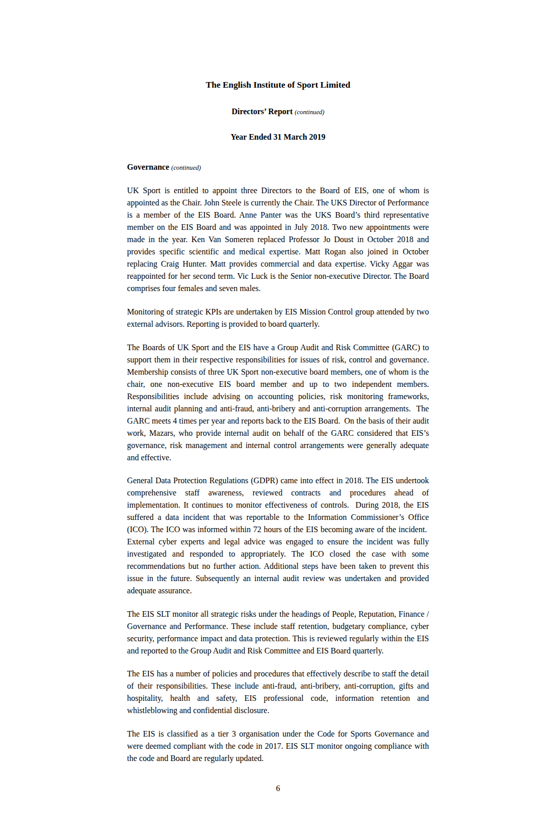The English Institute of Sport Limited
Directors’ Report (continued)
Year Ended 31 March 2019
Governance (continued)
UK Sport is entitled to appoint three Directors to the Board of EIS, one of whom is appointed as the Chair. John Steele is currently the Chair. The UKS Director of Performance is a member of the EIS Board. Anne Panter was the UKS Board’s third representative member on the EIS Board and was appointed in July 2018. Two new appointments were made in the year. Ken Van Someren replaced Professor Jo Doust in October 2018 and provides specific scientific and medical expertise. Matt Rogan also joined in October replacing Craig Hunter. Matt provides commercial and data expertise. Vicky Aggar was reappointed for her second term. Vic Luck is the Senior non-executive Director. The Board comprises four females and seven males.
Monitoring of strategic KPIs are undertaken by EIS Mission Control group attended by two external advisors. Reporting is provided to board quarterly.
The Boards of UK Sport and the EIS have a Group Audit and Risk Committee (GARC) to support them in their respective responsibilities for issues of risk, control and governance. Membership consists of three UK Sport non-executive board members, one of whom is the chair, one non-executive EIS board member and up to two independent members. Responsibilities include advising on accounting policies, risk monitoring frameworks, internal audit planning and anti-fraud, anti-bribery and anti-corruption arrangements. The GARC meets 4 times per year and reports back to the EIS Board. On the basis of their audit work, Mazars, who provide internal audit on behalf of the GARC considered that EIS’s governance, risk management and internal control arrangements were generally adequate and effective.
General Data Protection Regulations (GDPR) came into effect in 2018. The EIS undertook comprehensive staff awareness, reviewed contracts and procedures ahead of implementation. It continues to monitor effectiveness of controls. During 2018, the EIS suffered a data incident that was reportable to the Information Commissioner’s Office (ICO). The ICO was informed within 72 hours of the EIS becoming aware of the incident. External cyber experts and legal advice was engaged to ensure the incident was fully investigated and responded to appropriately. The ICO closed the case with some recommendations but no further action. Additional steps have been taken to prevent this issue in the future. Subsequently an internal audit review was undertaken and provided adequate assurance.
The EIS SLT monitor all strategic risks under the headings of People, Reputation, Finance / Governance and Performance. These include staff retention, budgetary compliance, cyber security, performance impact and data protection. This is reviewed regularly within the EIS and reported to the Group Audit and Risk Committee and EIS Board quarterly.
The EIS has a number of policies and procedures that effectively describe to staff the detail of their responsibilities. These include anti-fraud, anti-bribery, anti-corruption, gifts and hospitality, health and safety, EIS professional code, information retention and whistleblowing and confidential disclosure.
The EIS is classified as a tier 3 organisation under the Code for Sports Governance and were deemed compliant with the code in 2017. EIS SLT monitor ongoing compliance with the code and Board are regularly updated.
6